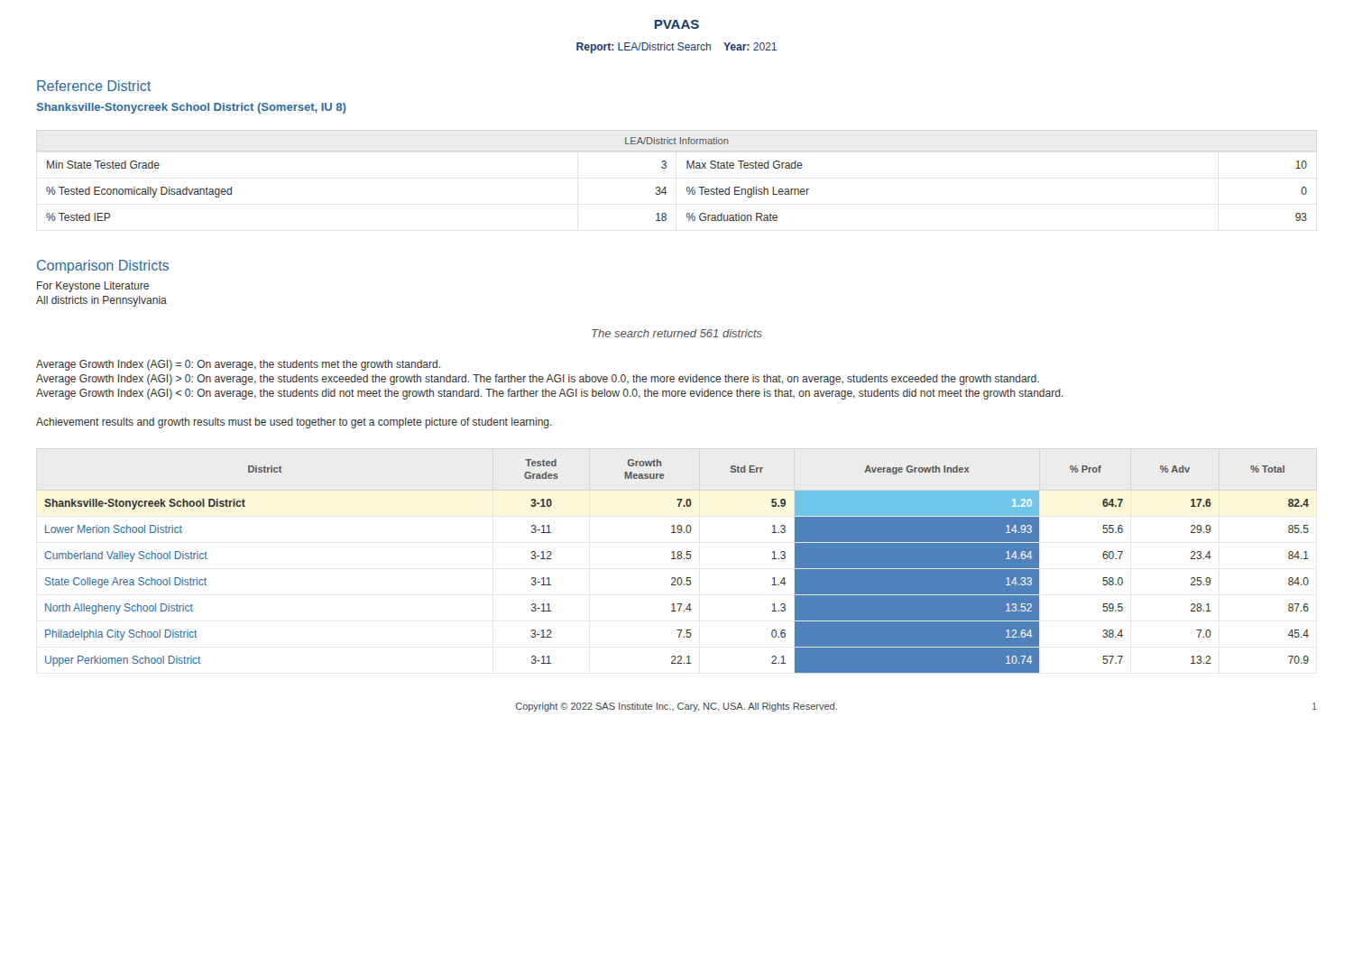PVAAS
Report: LEA/District Search Year: 2021
Reference District
Shanksville-Stonycreek School District (Somerset, IU 8)
LEA/District Information
| Min State Tested Grade | 3 | Max State Tested Grade | 10 |
| % Tested Economically Disadvantaged | 34 | % Tested English Learner | 0 |
| % Tested IEP | 18 | % Graduation Rate | 93 |
Comparison Districts
For Keystone Literature
All districts in Pennsylvania
The search returned 561 districts
Average Growth Index (AGI) = 0: On average, the students met the growth standard.
Average Growth Index (AGI) > 0: On average, the students exceeded the growth standard. The farther the AGI is above 0.0, the more evidence there is that, on average, students exceeded the growth standard.
Average Growth Index (AGI) < 0: On average, the students did not meet the growth standard. The farther the AGI is below 0.0, the more evidence there is that, on average, students did not meet the growth standard.
Achievement results and growth results must be used together to get a complete picture of student learning.
| District | Tested Grades | Growth Measure | Std Err | Average Growth Index | % Prof | % Adv | % Total |
| --- | --- | --- | --- | --- | --- | --- | --- |
| Shanksville-Stonycreek School District | 3-10 | 7.0 | 5.9 | 1.20 | 64.7 | 17.6 | 82.4 |
| Lower Merion School District | 3-11 | 19.0 | 1.3 | 14.93 | 55.6 | 29.9 | 85.5 |
| Cumberland Valley School District | 3-12 | 18.5 | 1.3 | 14.64 | 60.7 | 23.4 | 84.1 |
| State College Area School District | 3-11 | 20.5 | 1.4 | 14.33 | 58.0 | 25.9 | 84.0 |
| North Allegheny School District | 3-11 | 17.4 | 1.3 | 13.52 | 59.5 | 28.1 | 87.6 |
| Philadelphia City School District | 3-12 | 7.5 | 0.6 | 12.64 | 38.4 | 7.0 | 45.4 |
| Upper Perkiomen School District | 3-11 | 22.1 | 2.1 | 10.74 | 57.7 | 13.2 | 70.9 |
Copyright © 2022 SAS Institute Inc., Cary, NC, USA. All Rights Reserved. 1